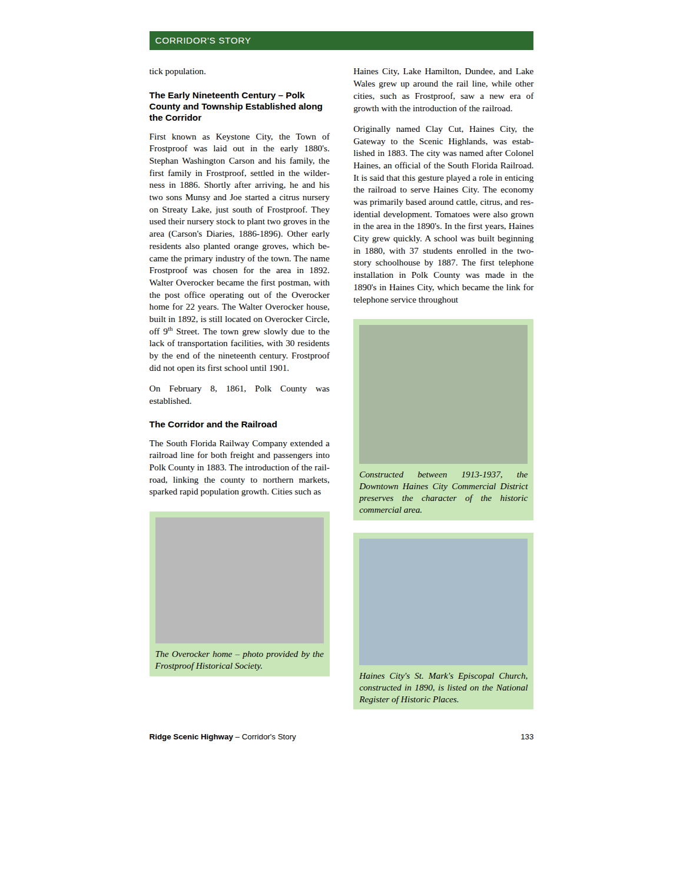CORRIDOR'S STORY
tick population.
The Early Nineteenth Century – Polk County and Township Established along the Corridor
First known as Keystone City, the Town of Frostproof was laid out in the early 1880's. Stephan Washington Carson and his family, the first family in Frostproof, settled in the wilderness in 1886. Shortly after arriving, he and his two sons Munsy and Joe started a citrus nursery on Streaty Lake, just south of Frostproof. They used their nursery stock to plant two groves in the area (Carson's Diaries, 1886-1896). Other early residents also planted orange groves, which became the primary industry of the town. The name Frostproof was chosen for the area in 1892. Walter Overocker became the first postman, with the post office operating out of the Overocker home for 22 years. The Walter Overocker house, built in 1892, is still located on Overocker Circle, off 9th Street. The town grew slowly due to the lack of transportation facilities, with 30 residents by the end of the nineteenth century. Frostproof did not open its first school until 1901.
On February 8, 1861, Polk County was established.
The Corridor and the Railroad
The South Florida Railway Company extended a railroad line for both freight and passengers into Polk County in 1883. The introduction of the railroad, linking the county to northern markets, sparked rapid population growth. Cities such as
The Overocker home – photo provided by the Frostproof Historical Society.
Haines City, Lake Hamilton, Dundee, and Lake Wales grew up around the rail line, while other cities, such as Frostproof, saw a new era of growth with the introduction of the railroad.
Originally named Clay Cut, Haines City, the Gateway to the Scenic Highlands, was established in 1883. The city was named after Colonel Haines, an official of the South Florida Railroad. It is said that this gesture played a role in enticing the railroad to serve Haines City. The economy was primarily based around cattle, citrus, and residential development. Tomatoes were also grown in the area in the 1890's. In the first years, Haines City grew quickly. A school was built beginning in 1880, with 37 students enrolled in the two-story schoolhouse by 1887. The first telephone installation in Polk County was made in the 1890's in Haines City, which became the link for telephone service throughout
Constructed between 1913-1937, the Downtown Haines City Commercial District preserves the character of the historic commercial area.
Haines City's St. Mark's Episcopal Church, constructed in 1890, is listed on the National Register of Historic Places.
Ridge Scenic Highway – Corridor's Story
133